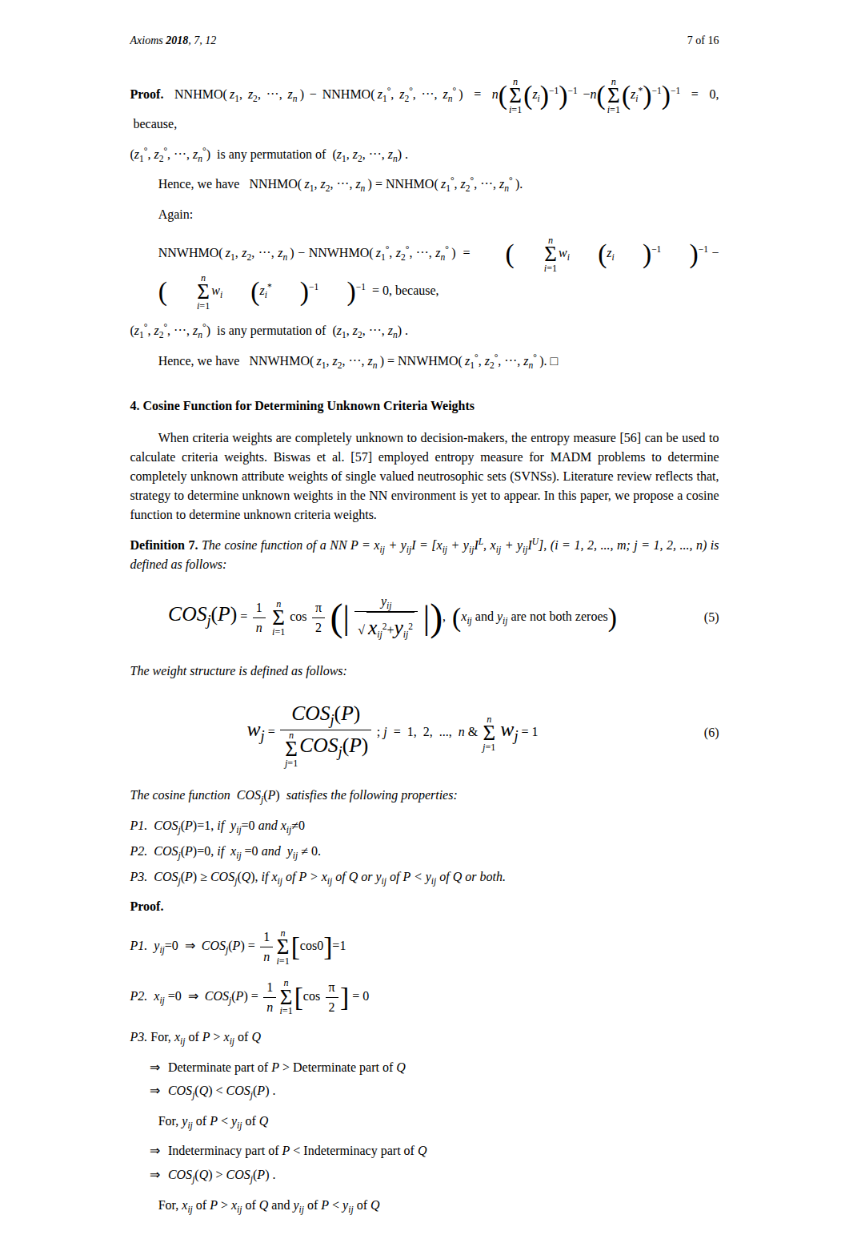Axioms 2018, 7, 12 7 of 16
Proof. NNHMO( z1, z2, ···, zn ) − NNHMO( z1°, z2°, ···, zn° ) = n(nΣi=1(zi)−1)−1 −n(nΣi=1(zi*)−1)−1 = 0, because,
(z1°, z2°, ···, zn°) is any permutation of (z1, z2, ···, zn) .
Hence, we have NNHMO( z1, z2, ···, zn ) = NNHMO( z1°, z2°, ···, zn° ).
Again:
NNWHMO( z1, z2, ···, zn ) − NNWHMO( z1°, z2°, ···, zn° ) = (nΣi=1 wi(zi)−1)−1 − (nΣi=1 wi(zi*)−1)−1 = 0, because,
(z1°, z2°, ···, zn°) is any permutation of (z1, z2, ···, zn) .
Hence, we have NNWHMO( z1, z2, ···, zn ) = NNWHMO( z1°, z2°, ···, zn° ). □
4. Cosine Function for Determining Unknown Criteria Weights
When criteria weights are completely unknown to decision-makers, the entropy measure [56] can be used to calculate criteria weights. Biswas et al. [57] employed entropy measure for MADM problems to determine completely unknown attribute weights of single valued neutrosophic sets (SVNSs). Literature review reflects that, strategy to determine unknown weights in the NN environment is yet to appear. In this paper, we propose a cosine function to determine unknown criteria weights.
Definition 7. The cosine function of a NN P = xij + yijI = [xij + yijIL, xij + yijIU], (i = 1, 2, ..., m; j = 1, 2, ..., n) is defined as follows:
COSj(P) = 1 n nΣi=1 cos π 2 (| yij√xij2+yij2 |), (xij and yij are not both zeroes)
(5)
The weight structure is defined as follows:
wj = COSj(P) nΣj=1 COSj(P) ; j = 1, 2, ..., n & nΣj=1 wj = 1
(6)
The cosine function COSj(P) satisfies the following properties:
P1. COSj(P)=1, if yij=0 and xij≠0
P2. COSj(P)=0, if xij =0 and yij ≠ 0.
P3. COSj(P) ≥ COSj(Q), if xij of P > xij of Q or yij of P < yij of Q or both.
Proof.
P1. yij=0 ⇒ COSj(P) = 1 n nΣi=1[cos0]=1
P2. xij =0 ⇒ COSj(P) = 1 n nΣi=1[cos π 2] = 0
P3. For, xij of P > xij of Q
⇒ Determinate part of P > Determinate part of Q
⇒ COSj(Q) < COSj(P) .
For, yij of P < yij of Q
⇒ Indeterminacy part of P < Indeterminacy part of Q
⇒ COSj(Q) > COSj(P) .
For, xij of P > xij of Q and yij of P < yij of Q